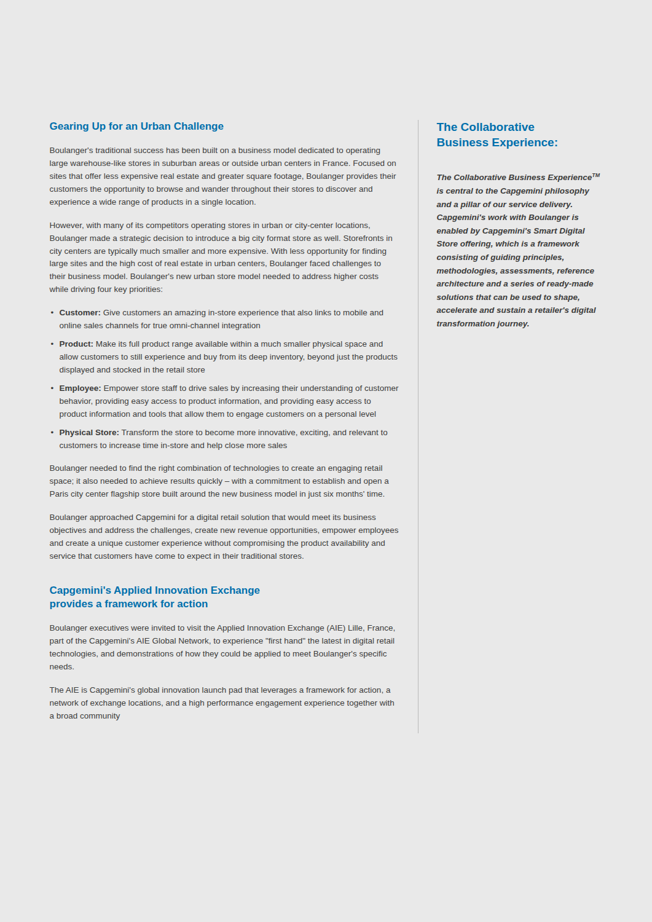Gearing Up for an Urban Challenge
Boulanger's traditional success has been built on a business model dedicated to operating large warehouse-like stores in suburban areas or outside urban centers in France. Focused on sites that offer less expensive real estate and greater square footage, Boulanger provides their customers the opportunity to browse and wander throughout their stores to discover and experience a wide range of products in a single location.
However, with many of its competitors operating stores in urban or city-center locations, Boulanger made a strategic decision to introduce a big city format store as well. Storefronts in city centers are typically much smaller and more expensive. With less opportunity for finding large sites and the high cost of real estate in urban centers, Boulanger faced challenges to their business model. Boulanger's new urban store model needed to address higher costs while driving four key priorities:
Customer: Give customers an amazing in-store experience that also links to mobile and online sales channels for true omni-channel integration
Product: Make its full product range available within a much smaller physical space and allow customers to still experience and buy from its deep inventory, beyond just the products displayed and stocked in the retail store
Employee: Empower store staff to drive sales by increasing their understanding of customer behavior, providing easy access to product information, and providing easy access to product information and tools that allow them to engage customers on a personal level
Physical Store: Transform the store to become more innovative, exciting, and relevant to customers to increase time in-store and help close more sales
Boulanger needed to find the right combination of technologies to create an engaging retail space; it also needed to achieve results quickly – with a commitment to establish and open a Paris city center flagship store built around the new business model in just six months' time.
Boulanger approached Capgemini for a digital retail solution that would meet its business objectives and address the challenges, create new revenue opportunities, empower employees and create a unique customer experience without compromising the product availability and service that customers have come to expect in their traditional stores.
Capgemini's Applied Innovation Exchange
provides a framework for action
Boulanger executives were invited to visit the Applied Innovation Exchange (AIE) Lille, France, part of the Capgemini's AIE Global Network, to experience "first hand" the latest in digital retail technologies, and demonstrations of how they could be applied to meet Boulanger's specific needs.
The AIE is Capgemini's global innovation launch pad that leverages a framework for action, a network of exchange locations, and a high performance engagement experience together with a broad community
The Collaborative
Business Experience:
The Collaborative Business ExperienceTM is central to the Capgemini philosophy and a pillar of our service delivery. Capgemini's work with Boulanger is enabled by Capgemini's Smart Digital Store offering, which is a framework consisting of guiding principles, methodologies, assessments, reference architecture and a series of ready-made solutions that can be used to shape, accelerate and sustain a retailer's digital transformation journey.